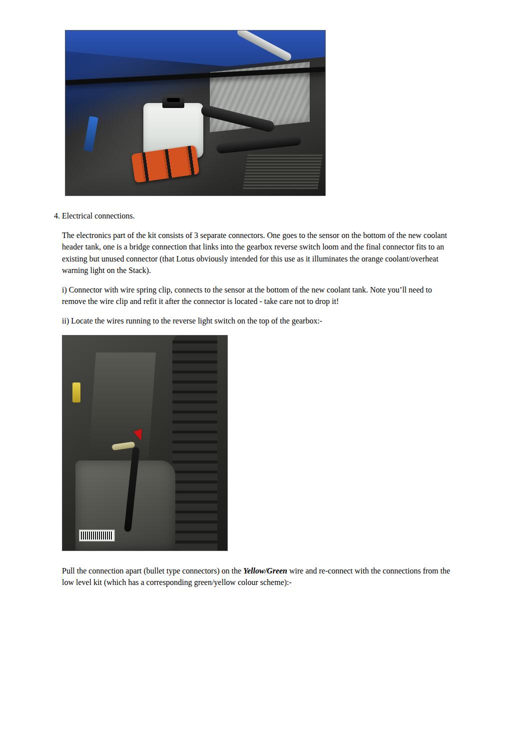Electrical connections.
The electronics part of the kit consists of 3 separate connectors. One goes to the sensor on the bottom of the new coolant header tank, one is a bridge connection that links into the gearbox reverse switch loom and the final connector fits to an existing but unused connector (that Lotus obviously intended for this use as it illuminates the orange coolant/overheat warning light on the Stack).
i) Connector with wire spring clip, connects to the sensor at the bottom of the new coolant tank. Note you’ll need to remove the wire clip and refit it after the connector is located - take care not to drop it!
ii) Locate the wires running to the reverse light switch on the top of the gearbox:-
Pull the connection apart (bullet type connectors) on the Yellow/Green wire and re-connect with the connections from the low level kit (which has a corresponding green/yellow colour scheme):-